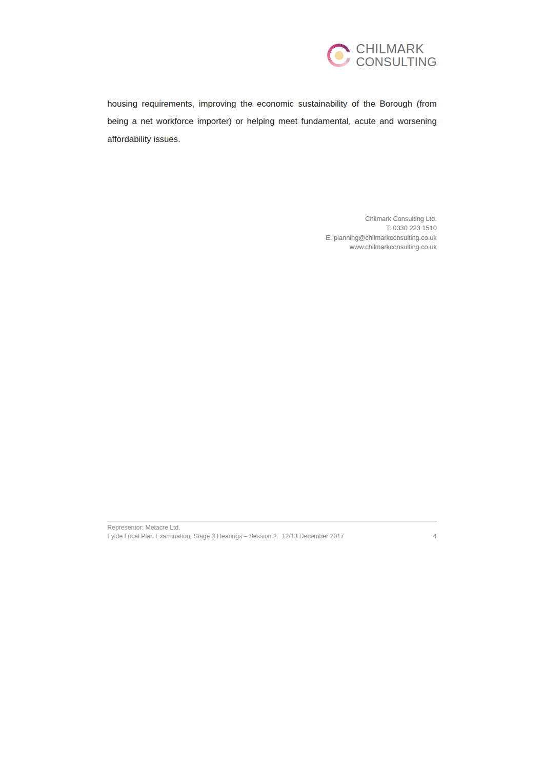CHILMARK CONSULTING
housing requirements, improving the economic sustainability of the Borough (from being a net workforce importer) or helping meet fundamental, acute and worsening affordability issues.
Chilmark Consulting Ltd.
T: 0330 223 1510
E: planning@chilmarkconsulting.co.uk
www.chilmarkconsulting.co.uk
Representor: Metacre Ltd.
Fylde Local Plan Examination, Stage 3 Hearings – Session 2. 12/13 December 2017
4